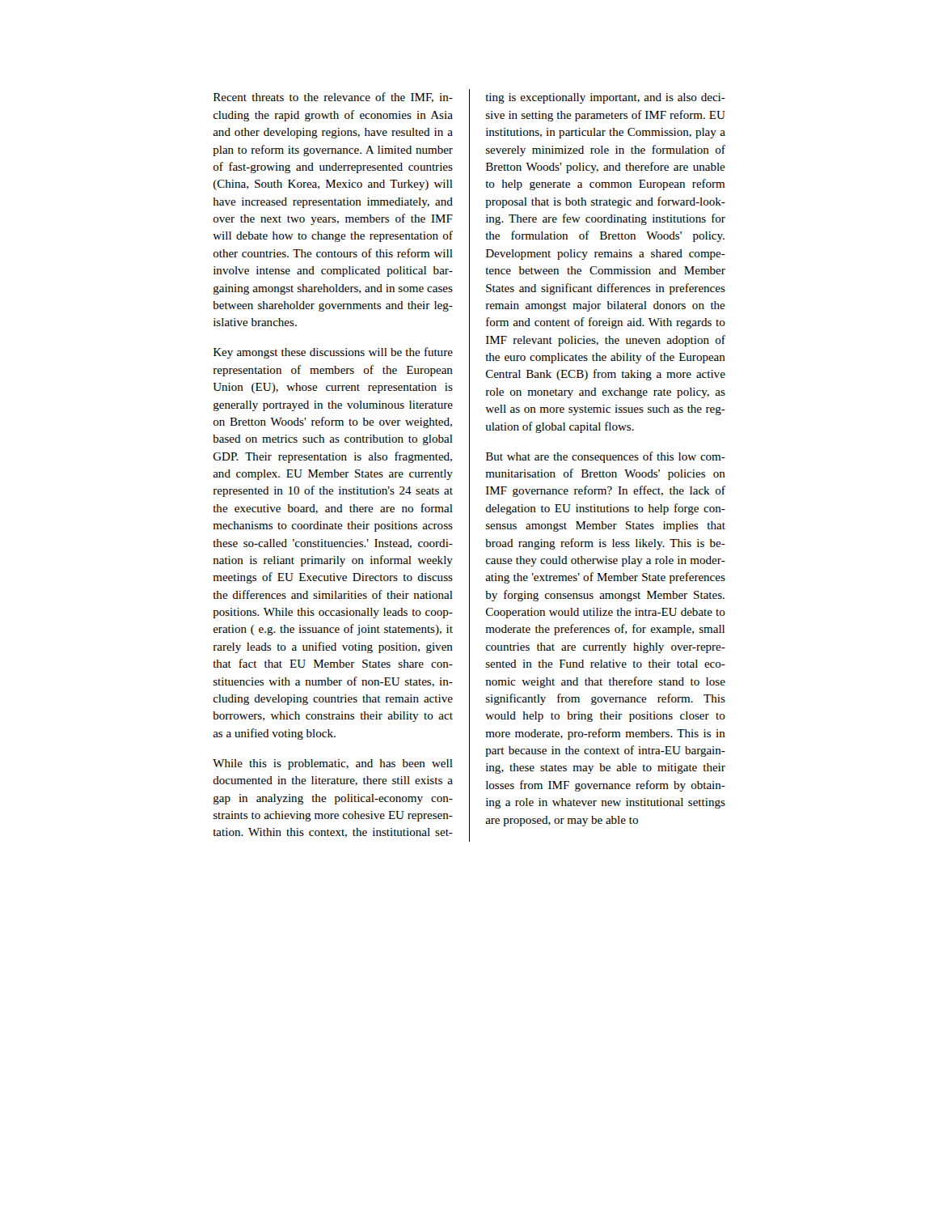Recent threats to the relevance of the IMF, including the rapid growth of economies in Asia and other developing regions, have resulted in a plan to reform its governance. A limited number of fast-growing and underrepresented countries (China, South Korea, Mexico and Turkey) will have increased representation immediately, and over the next two years, members of the IMF will debate how to change the representation of other countries. The contours of this reform will involve intense and complicated political bargaining amongst shareholders, and in some cases between shareholder governments and their legislative branches.
Key amongst these discussions will be the future representation of members of the European Union (EU), whose current representation is generally portrayed in the voluminous literature on Bretton Woods' reform to be over weighted, based on metrics such as contribution to global GDP. Their representation is also fragmented, and complex. EU Member States are currently represented in 10 of the institution's 24 seats at the executive board, and there are no formal mechanisms to coordinate their positions across these so-called 'constituencies.' Instead, coordination is reliant primarily on informal weekly meetings of EU Executive Directors to discuss the differences and similarities of their national positions. While this occasionally leads to cooperation ( e.g. the issuance of joint statements), it rarely leads to a unified voting position, given that fact that EU Member States share constituencies with a number of non-EU states, including developing countries that remain active borrowers, which constrains their ability to act as a unified voting block.
While this is problematic, and has been well documented in the literature, there still exists a gap in analyzing the political-economy constraints to achieving more cohesive EU representation. Within this context, the institutional setting is exceptionally important, and is also decisive in setting the parameters of IMF reform. EU institutions, in particular the Commission, play a severely minimized role in the formulation of Bretton Woods' policy, and therefore are unable to help generate a common European reform proposal that is both strategic and forward-looking. There are few coordinating institutions for the formulation of Bretton Woods' policy. Development policy remains a shared competence between the Commission and Member States and significant differences in preferences remain amongst major bilateral donors on the form and content of foreign aid. With regards to IMF relevant policies, the uneven adoption of the euro complicates the ability of the European Central Bank (ECB) from taking a more active role on monetary and exchange rate policy, as well as on more systemic issues such as the regulation of global capital flows.
But what are the consequences of this low communitarisation of Bretton Woods' policies on IMF governance reform? In effect, the lack of delegation to EU institutions to help forge consensus amongst Member States implies that broad ranging reform is less likely. This is because they could otherwise play a role in moderating the 'extremes' of Member State preferences by forging consensus amongst Member States. Cooperation would utilize the intra-EU debate to moderate the preferences of, for example, small countries that are currently highly over-represented in the Fund relative to their total economic weight and that therefore stand to lose significantly from governance reform. This would help to bring their positions closer to more moderate, pro-reform members. This is in part because in the context of intra-EU bargaining, these states may be able to mitigate their losses from IMF governance reform by obtaining a role in whatever new institutional settings are proposed, or may be able to